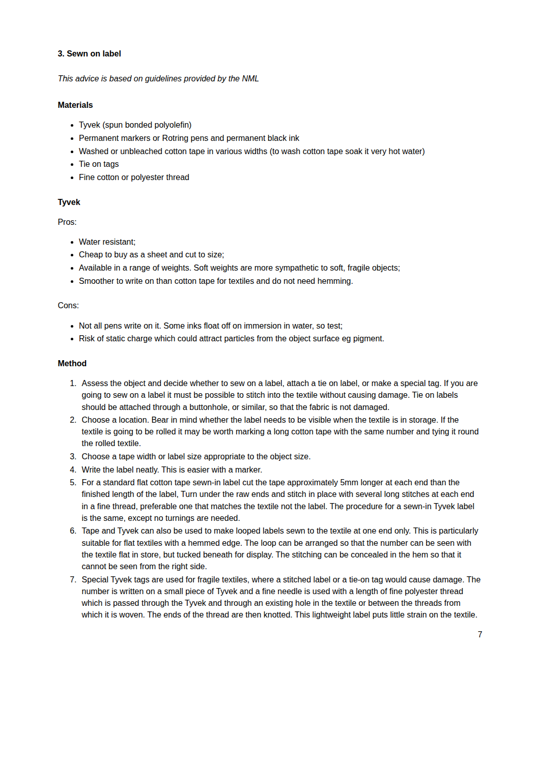3. Sewn on label
This advice is based on guidelines provided by the NML
Materials
Tyvek (spun bonded polyolefin)
Permanent markers or Rotring pens and permanent black ink
Washed or unbleached cotton tape in various widths (to wash cotton tape soak it very hot water)
Tie on tags
Fine cotton or polyester thread
Tyvek
Pros:
Water resistant;
Cheap to buy as a sheet and cut to size;
Available in a range of weights. Soft weights are more sympathetic to soft, fragile objects;
Smoother to write on than cotton tape for textiles and do not need hemming.
Cons:
Not all pens write on it. Some inks float off on immersion in water, so test;
Risk of static charge which could attract particles from the object surface eg pigment.
Method
Assess the object and decide whether to sew on a label, attach a tie on label, or make a special tag. If you are going to sew on a label it must be possible to stitch into the textile without causing damage. Tie on labels should be attached through a buttonhole, or similar, so that the fabric is not damaged.
Choose a location. Bear in mind whether the label needs to be visible when the textile is in storage. If the textile is going to be rolled it may be worth marking a long cotton tape with the same number and tying it round the rolled textile.
Choose a tape width or label size appropriate to the object size.
Write the label neatly. This is easier with a marker.
For a standard flat cotton tape sewn-in label cut the tape approximately 5mm longer at each end than the finished length of the label, Turn under the raw ends and stitch in place with several long stitches at each end in a fine thread, preferable one that matches the textile not the label. The procedure for a sewn-in Tyvek label is the same, except no turnings are needed.
Tape and Tyvek can also be used to make looped labels sewn to the textile at one end only. This is particularly suitable for flat textiles with a hemmed edge. The loop can be arranged so that the number can be seen with the textile flat in store, but tucked beneath for display. The stitching can be concealed in the hem so that it cannot be seen from the right side.
Special Tyvek tags are used for fragile textiles, where a stitched label or a tie-on tag would cause damage. The number is written on a small piece of Tyvek and a fine needle is used with a length of fine polyester thread which is passed through the Tyvek and through an existing hole in the textile or between the threads from which it is woven. The ends of the thread are then knotted. This lightweight label puts little strain on the textile.
7